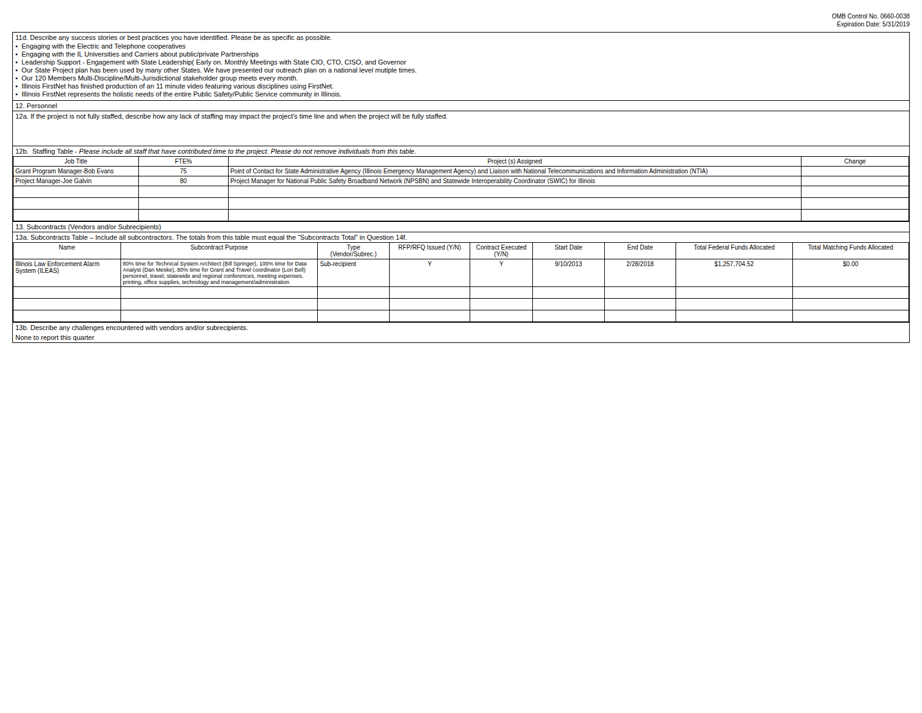OMB Control No. 0660-0038
Expiration Date: 5/31/2019
11d. Describe any success stories or best practices you have identified. Please be as specific as possible.
Engaging with the Electric and Telephone cooperatives
Engaging with the IL Universities and Carriers about public/private Partnerships
Leadership Support - Engagement with State Leadership( Early on. Monthly Meetings with State CIO, CTO, CISO, and Governor
Our State Project plan has been used by many other States. We have presented our outreach plan on a national level mutiple times.
Our 120 Members Multi-Discipline/Multi-Jurisdictional stakeholder group meets every month.
Illinois FirstNet has finished production of an 11 minute video featuring various disciplines using FirstNet.
Illinois FirstNet represents the holistic needs of the entire Public Safety/Public Service community in Illinois.
12. Personnel
12a. If the project is not fully staffed, describe how any lack of staffing may impact the project's time line and when the project will be fully staffed.
12b. Staffing Table - Please include all staff that have contributed time to the project. Please do not remove individuals from this table.
| Job Title | FTE% | Project (s) Assigned | Change |
| --- | --- | --- | --- |
| Grant Program Manager-Bob Evans | 75 | Point of Contact for State Administrative Agency (Illinois Emergency Management Agency) and Liaison with National Telecommunications and Information Administration (NTIA) | |
| Project Manager-Joe Galvin | 80 | Project Manager for National Public Safety Broadband Network (NPSBN) and Statewide Interoperability Coordinator (SWIC) for Illinois | |
13. Subcontracts (Vendors and/or Subrecipients)
13a. Subcontracts Table – Include all subcontractors. The totals from this table must equal the “Subcontracts Total” in Question 14f.
| Name | Subcontract Purpose | Type (Vendor/Subrec.) | RFP/RFQ Issued (Y/N) | Contract Executed (Y/N) | Start Date | End Date | Total Federal Funds Allocated | Total Matching Funds Allocated |
| --- | --- | --- | --- | --- | --- | --- | --- | --- |
| Illinois Law Enforcement Alarm System (ILEAS) | 80% time for Technical System Architect (Bill Springer), 100% time for Data Analyst (Dan Meske), 80% time for Grant and Travel coordinator (Lori Bell) personnel, travel, statewide and regional conferences, meeting expenses, printing, office supplies, technology and management/administration | Sub-recipient | Y | Y | 9/10/2013 | 2/28/2018 | $1,257,704.52 | $0.00 |
13b. Describe any challenges encountered with vendors and/or subrecipients.
None to report this quarter